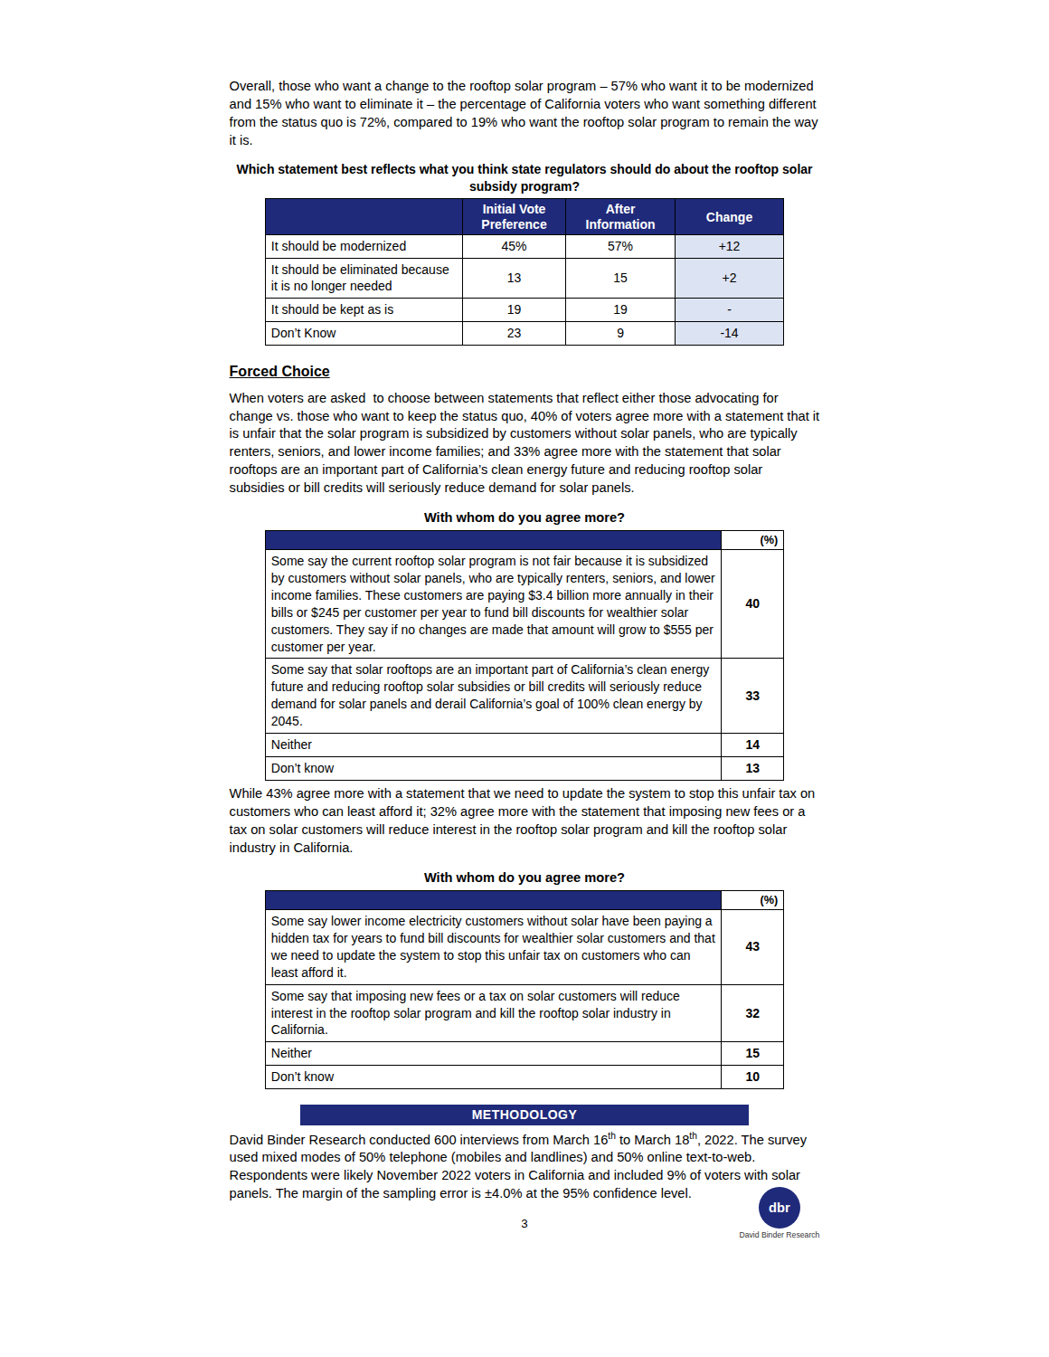Overall, those who want a change to the rooftop solar program – 57% who want it to be modernized and 15% who want to eliminate it – the percentage of California voters who want something different from the status quo is 72%, compared to 19% who want the rooftop solar program to remain the way it is.
Which statement best reflects what you think state regulators should do about the rooftop solar subsidy program?
| | Initial Vote Preference | After Information | Change |
| --- | --- | --- | --- |
| It should be modernized | 45% | 57% | +12 |
| It should be eliminated because it is no longer needed | 13 | 15 | +2 |
| It should be kept as is | 19 | 19 | - |
| Don’t Know | 23 | 9 | -14 |
Forced Choice
When voters are asked to choose between statements that reflect either those advocating for change vs. those who want to keep the status quo, 40% of voters agree more with a statement that it is unfair that the solar program is subsidized by customers without solar panels, who are typically renters, seniors, and lower income families; and 33% agree more with the statement that solar rooftops are an important part of California’s clean energy future and reducing rooftop solar subsidies or bill credits will seriously reduce demand for solar panels.
With whom do you agree more?
| | (%) |
| --- | --- |
| Some say the current rooftop solar program is not fair because it is subsidized by customers without solar panels, who are typically renters, seniors, and lower income families. These customers are paying $3.4 billion more annually in their bills or $245 per customer per year to fund bill discounts for wealthier solar customers. They say if no changes are made that amount will grow to $555 per customer per year. | 40 |
| Some say that solar rooftops are an important part of California’s clean energy future and reducing rooftop solar subsidies or bill credits will seriously reduce demand for solar panels and derail California’s goal of 100% clean energy by 2045. | 33 |
| Neither | 14 |
| Don’t know | 13 |
While 43% agree more with a statement that we need to update the system to stop this unfair tax on customers who can least afford it; 32% agree more with the statement that imposing new fees or a tax on solar customers will reduce interest in the rooftop solar program and kill the rooftop solar industry in California.
With whom do you agree more?
| | (%) |
| --- | --- |
| Some say lower income electricity customers without solar have been paying a hidden tax for years to fund bill discounts for wealthier solar customers and that we need to update the system to stop this unfair tax on customers who can least afford it. | 43 |
| Some say that imposing new fees or a tax on solar customers will reduce interest in the rooftop solar program and kill the rooftop solar industry in California. | 32 |
| Neither | 15 |
| Don’t know | 10 |
METHODOLOGY
David Binder Research conducted 600 interviews from March 16th to March 18th, 2022. The survey used mixed modes of 50% telephone (mobiles and landlines) and 50% online text-to-web. Respondents were likely November 2022 voters in California and included 9% of voters with solar panels. The margin of the sampling error is ±4.0% at the 95% confidence level.
3
dbr
David Binder Research